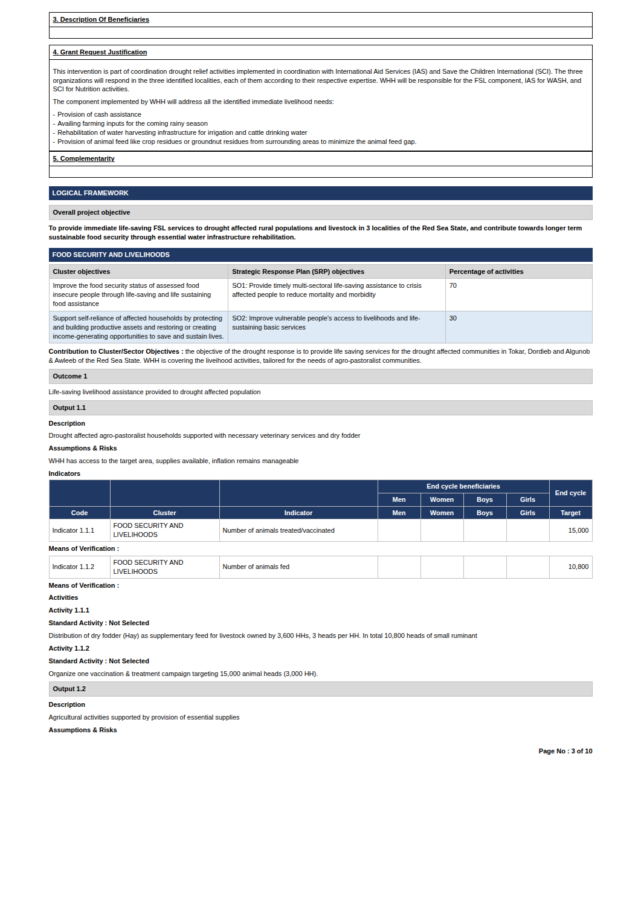3. Description Of Beneficiaries
4. Grant Request Justification
This intervention is part of coordination drought relief activities implemented in coordination with International Aid Services (IAS) and Save the Children International (SCI). The three organizations will respond in the three identified localities, each of them according to their respective expertise. WHH will be responsible for the FSL component, IAS for WASH, and SCI for Nutrition activities.
The component implemented by WHH will address all the identified immediate livelihood needs:
Provision of cash assistance
Availing farming inputs for the coming rainy season
Rehabilitation of water harvesting infrastructure for irrigation and cattle drinking water
Provision of animal feed like crop residues or groundnut residues from surrounding areas to minimize the animal feed gap.
5. Complementarity
LOGICAL FRAMEWORK
Overall project objective
To provide immediate life-saving FSL services to drought affected rural populations and livestock in 3 localities of the Red Sea State, and contribute towards longer term sustainable food security through essential water infrastructure rehabilitation.
FOOD SECURITY AND LIVELIHOODS
| Cluster objectives | Strategic Response Plan (SRP) objectives | Percentage of activities |
| --- | --- | --- |
| Improve the food security status of assessed food insecure people through life-saving and life sustaining food assistance | SO1: Provide timely multi-sectoral life-saving assistance to crisis affected people to reduce mortality and morbidity | 70 |
| Support self-reliance of affected households by protecting and building productive assets and restoring or creating income-generating opportunities to save and sustain lives. | SO2: Improve vulnerable people's access to livelihoods and life-sustaining basic services | 30 |
Contribution to Cluster/Sector Objectives : the objective of the drought response is to provide life saving services for the drought affected communities in Tokar, Dordieb and Algunob & Awleeb of the Red Sea State. WHH is covering the liveihood activities, tailored for the needs of agro-pastoralist communities.
Outcome 1
Life-saving livelihood assistance provided to drought affected population
Output 1.1
Description
Drought affected agro-pastoralist households supported with necessary veterinary services and dry fodder
Assumptions & Risks
WHH has access to the target area, supplies available, inflation remains manageable
Indicators
| | | | End cycle beneficiaries | End cycle |
| --- | --- | --- | --- | --- |
| Men | Women | Boys | Girls |
| Code | Cluster | Indicator | Men | Women | Boys | Girls | Target |
| Indicator 1.1.1 | FOOD SECURITY AND LIVELIHOODS | Number of animals treated/vaccinated | | | | | 15,000 |
Means of Verification :
| Indicator 1.1.2 | FOOD SECURITY AND LIVELIHOODS | Number of animals fed | | | | | 10,800 |
Means of Verification :
Activities
Activity 1.1.1
Standard Activity : Not Selected
Distribution of dry fodder (Hay) as supplementary feed for livestock owned by 3,600 HHs, 3 heads per HH. In total 10,800 heads of small ruminant
Activity 1.1.2
Standard Activity : Not Selected
Organize one vaccination & treatment campaign targeting 15,000 animal heads (3,000 HH).
Output 1.2
Description
Agricultural activities supported by provision of essential supplies
Assumptions & Risks
Page No : 3 of 10